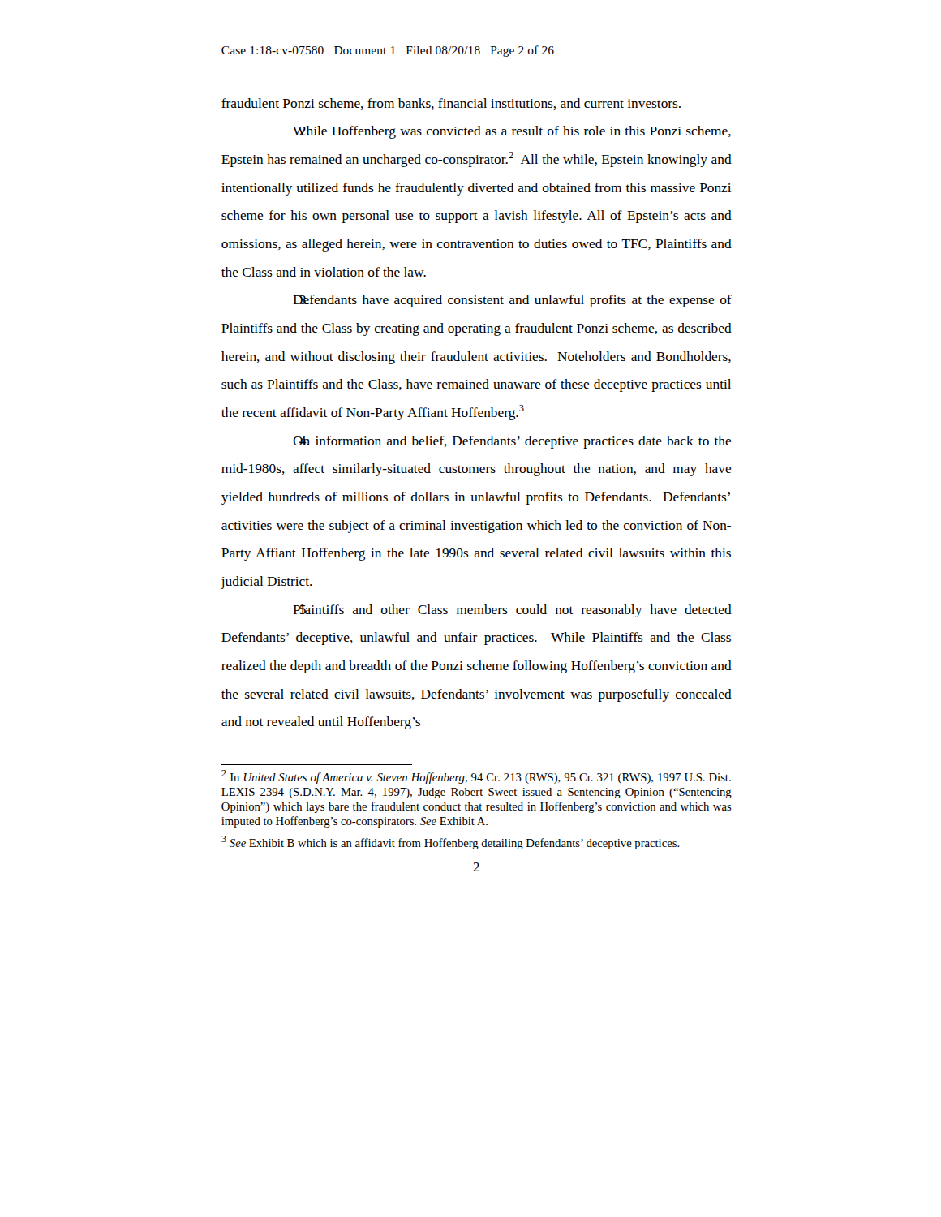Case 1:18-cv-07580 Document 1 Filed 08/20/18 Page 2 of 26
fraudulent Ponzi scheme, from banks, financial institutions, and current investors.
2. While Hoffenberg was convicted as a result of his role in this Ponzi scheme, Epstein has remained an uncharged co-conspirator.2 All the while, Epstein knowingly and intentionally utilized funds he fraudulently diverted and obtained from this massive Ponzi scheme for his own personal use to support a lavish lifestyle. All of Epstein’s acts and omissions, as alleged herein, were in contravention to duties owed to TFC, Plaintiffs and the Class and in violation of the law.
3. Defendants have acquired consistent and unlawful profits at the expense of Plaintiffs and the Class by creating and operating a fraudulent Ponzi scheme, as described herein, and without disclosing their fraudulent activities. Noteholders and Bondholders, such as Plaintiffs and the Class, have remained unaware of these deceptive practices until the recent affidavit of Non-Party Affiant Hoffenberg.3
4. On information and belief, Defendants’ deceptive practices date back to the mid-1980s, affect similarly-situated customers throughout the nation, and may have yielded hundreds of millions of dollars in unlawful profits to Defendants. Defendants’ activities were the subject of a criminal investigation which led to the conviction of Non-Party Affiant Hoffenberg in the late 1990s and several related civil lawsuits within this judicial District.
5. Plaintiffs and other Class members could not reasonably have detected Defendants’ deceptive, unlawful and unfair practices. While Plaintiffs and the Class realized the depth and breadth of the Ponzi scheme following Hoffenberg’s conviction and the several related civil lawsuits, Defendants’ involvement was purposefully concealed and not revealed until Hoffenberg’s
2 In United States of America v. Steven Hoffenberg, 94 Cr. 213 (RWS), 95 Cr. 321 (RWS), 1997 U.S. Dist. LEXIS 2394 (S.D.N.Y. Mar. 4, 1997), Judge Robert Sweet issued a Sentencing Opinion (“Sentencing Opinion”) which lays bare the fraudulent conduct that resulted in Hoffenberg’s conviction and which was imputed to Hoffenberg’s co-conspirators. See Exhibit A.
3 See Exhibit B which is an affidavit from Hoffenberg detailing Defendants’ deceptive practices.
2